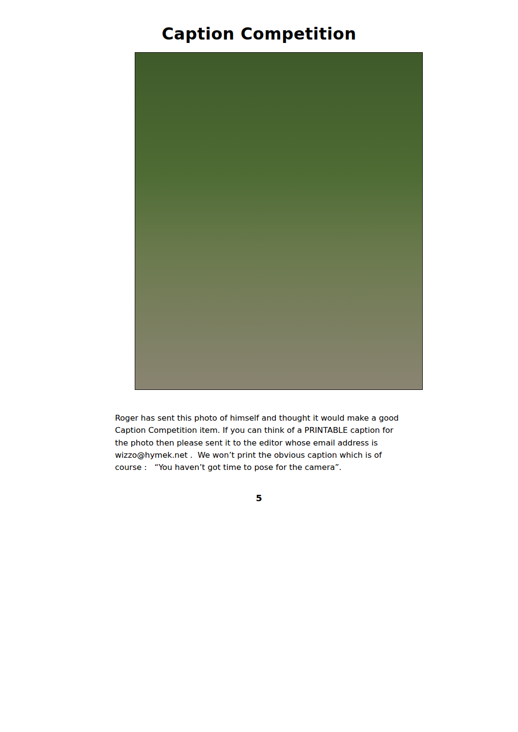Caption Competition
Roger has sent this photo of himself and thought it would make a good Caption Competition item. If you can think of a PRINTABLE caption for the photo then please sent it to the editor whose email address is wizzo@hymek.net . We won’t print the obvious caption which is of course : “You haven’t got time to pose for the camera”.
5